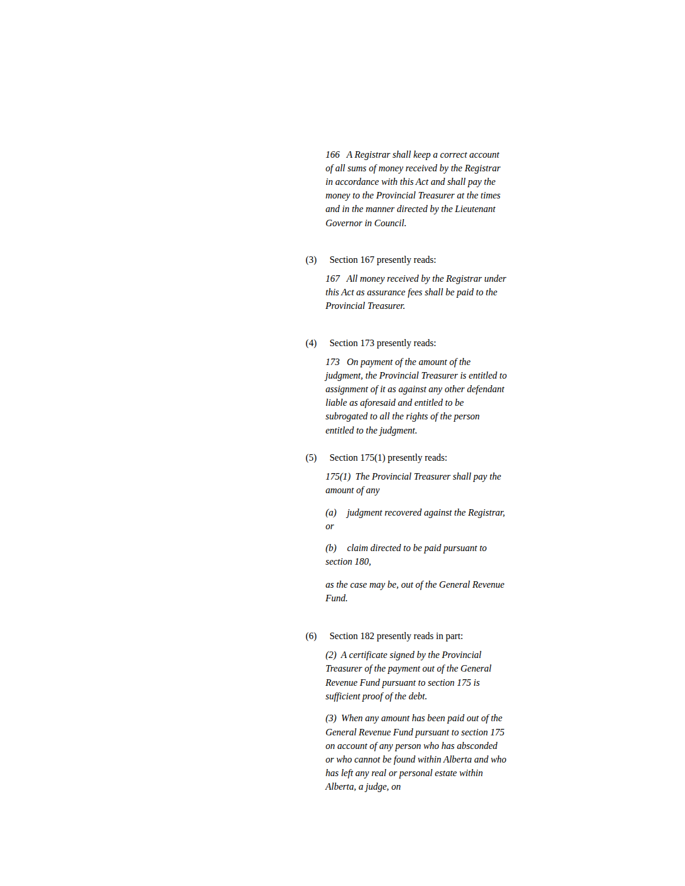166 A Registrar shall keep a correct account of all sums of money received by the Registrar in accordance with this Act and shall pay the money to the Provincial Treasurer at the times and in the manner directed by the Lieutenant Governor in Council.
(3) Section 167 presently reads:
167 All money received by the Registrar under this Act as assurance fees shall be paid to the Provincial Treasurer.
(4) Section 173 presently reads:
173 On payment of the amount of the judgment, the Provincial Treasurer is entitled to assignment of it as against any other defendant liable as aforesaid and entitled to be subrogated to all the rights of the person entitled to the judgment.
(5) Section 175(1) presently reads:
175(1) The Provincial Treasurer shall pay the amount of any
(a) judgment recovered against the Registrar, or
(b) claim directed to be paid pursuant to section 180,
as the case may be, out of the General Revenue Fund.
(6) Section 182 presently reads in part:
(2) A certificate signed by the Provincial Treasurer of the payment out of the General Revenue Fund pursuant to section 175 is sufficient proof of the debt.
(3) When any amount has been paid out of the General Revenue Fund pursuant to section 175 on account of any person who has absconded or who cannot be found within Alberta and who has left any real or personal estate within Alberta, a judge, on